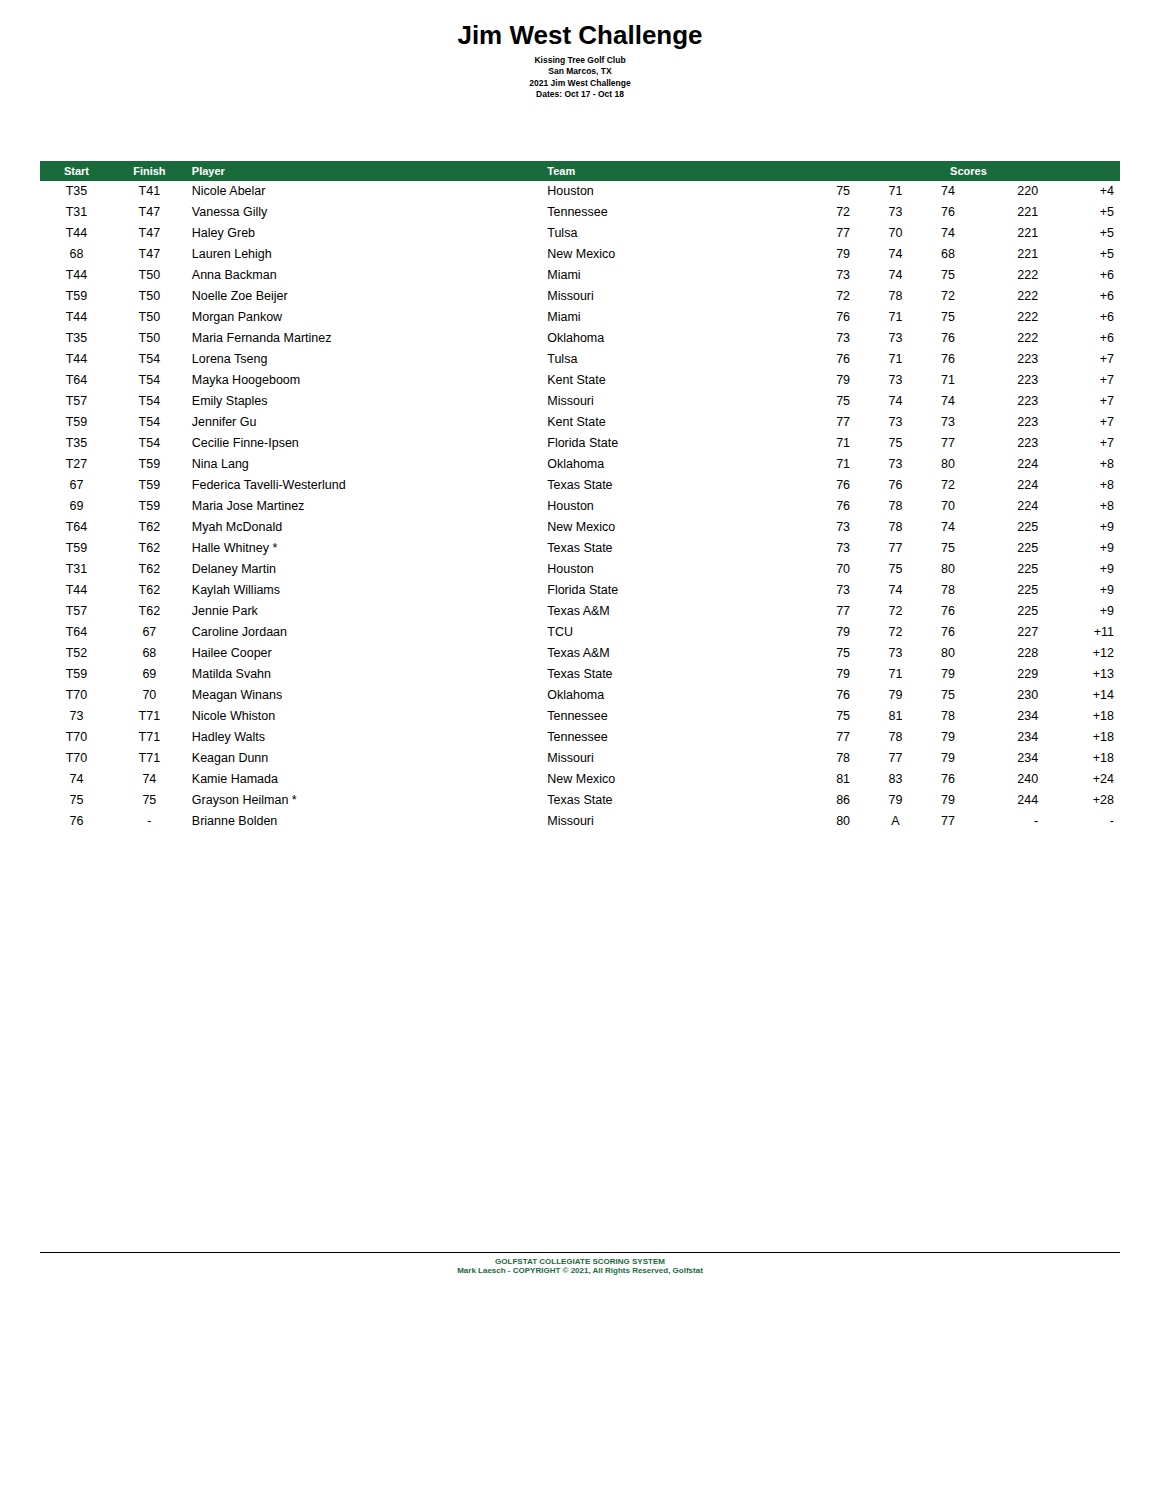Jim West Challenge
Kissing Tree Golf Club
San Marcos, TX
2021 Jim West Challenge
Dates: Oct 17 - Oct 18
| Start | Finish | Player | Team | Scores |
| --- | --- | --- | --- | --- |
| T35 | T41 | Nicole Abelar | Houston | 75 | 71 | 74 | 220 | +4 |
| T31 | T47 | Vanessa Gilly | Tennessee | 72 | 73 | 76 | 221 | +5 |
| T44 | T47 | Haley Greb | Tulsa | 77 | 70 | 74 | 221 | +5 |
| 68 | T47 | Lauren Lehigh | New Mexico | 79 | 74 | 68 | 221 | +5 |
| T44 | T50 | Anna Backman | Miami | 73 | 74 | 75 | 222 | +6 |
| T59 | T50 | Noelle Zoe Beijer | Missouri | 72 | 78 | 72 | 222 | +6 |
| T44 | T50 | Morgan Pankow | Miami | 76 | 71 | 75 | 222 | +6 |
| T35 | T50 | Maria Fernanda Martinez | Oklahoma | 73 | 73 | 76 | 222 | +6 |
| T44 | T54 | Lorena Tseng | Tulsa | 76 | 71 | 76 | 223 | +7 |
| T64 | T54 | Mayka Hoogeboom | Kent State | 79 | 73 | 71 | 223 | +7 |
| T57 | T54 | Emily Staples | Missouri | 75 | 74 | 74 | 223 | +7 |
| T59 | T54 | Jennifer Gu | Kent State | 77 | 73 | 73 | 223 | +7 |
| T35 | T54 | Cecilie Finne-Ipsen | Florida State | 71 | 75 | 77 | 223 | +7 |
| T27 | T59 | Nina Lang | Oklahoma | 71 | 73 | 80 | 224 | +8 |
| 67 | T59 | Federica Tavelli-Westerlund | Texas State | 76 | 76 | 72 | 224 | +8 |
| 69 | T59 | Maria Jose Martinez | Houston | 76 | 78 | 70 | 224 | +8 |
| T64 | T62 | Myah McDonald | New Mexico | 73 | 78 | 74 | 225 | +9 |
| T59 | T62 | Halle Whitney * | Texas State | 73 | 77 | 75 | 225 | +9 |
| T31 | T62 | Delaney Martin | Houston | 70 | 75 | 80 | 225 | +9 |
| T44 | T62 | Kaylah Williams | Florida State | 73 | 74 | 78 | 225 | +9 |
| T57 | T62 | Jennie Park | Texas A&M | 77 | 72 | 76 | 225 | +9 |
| T64 | 67 | Caroline Jordaan | TCU | 79 | 72 | 76 | 227 | +11 |
| T52 | 68 | Hailee Cooper | Texas A&M | 75 | 73 | 80 | 228 | +12 |
| T59 | 69 | Matilda Svahn | Texas State | 79 | 71 | 79 | 229 | +13 |
| T70 | 70 | Meagan Winans | Oklahoma | 76 | 79 | 75 | 230 | +14 |
| 73 | T71 | Nicole Whiston | Tennessee | 75 | 81 | 78 | 234 | +18 |
| T70 | T71 | Hadley Walts | Tennessee | 77 | 78 | 79 | 234 | +18 |
| T70 | T71 | Keagan Dunn | Missouri | 78 | 77 | 79 | 234 | +18 |
| 74 | 74 | Kamie Hamada | New Mexico | 81 | 83 | 76 | 240 | +24 |
| 75 | 75 | Grayson Heilman * | Texas State | 86 | 79 | 79 | 244 | +28 |
| 76 | - | Brianne Bolden | Missouri | 80 | A | 77 | - | - |
GOLFSTAT COLLEGIATE SCORING SYSTEM
Mark Laesch - COPYRIGHT © 2021, All Rights Reserved, Golfstat